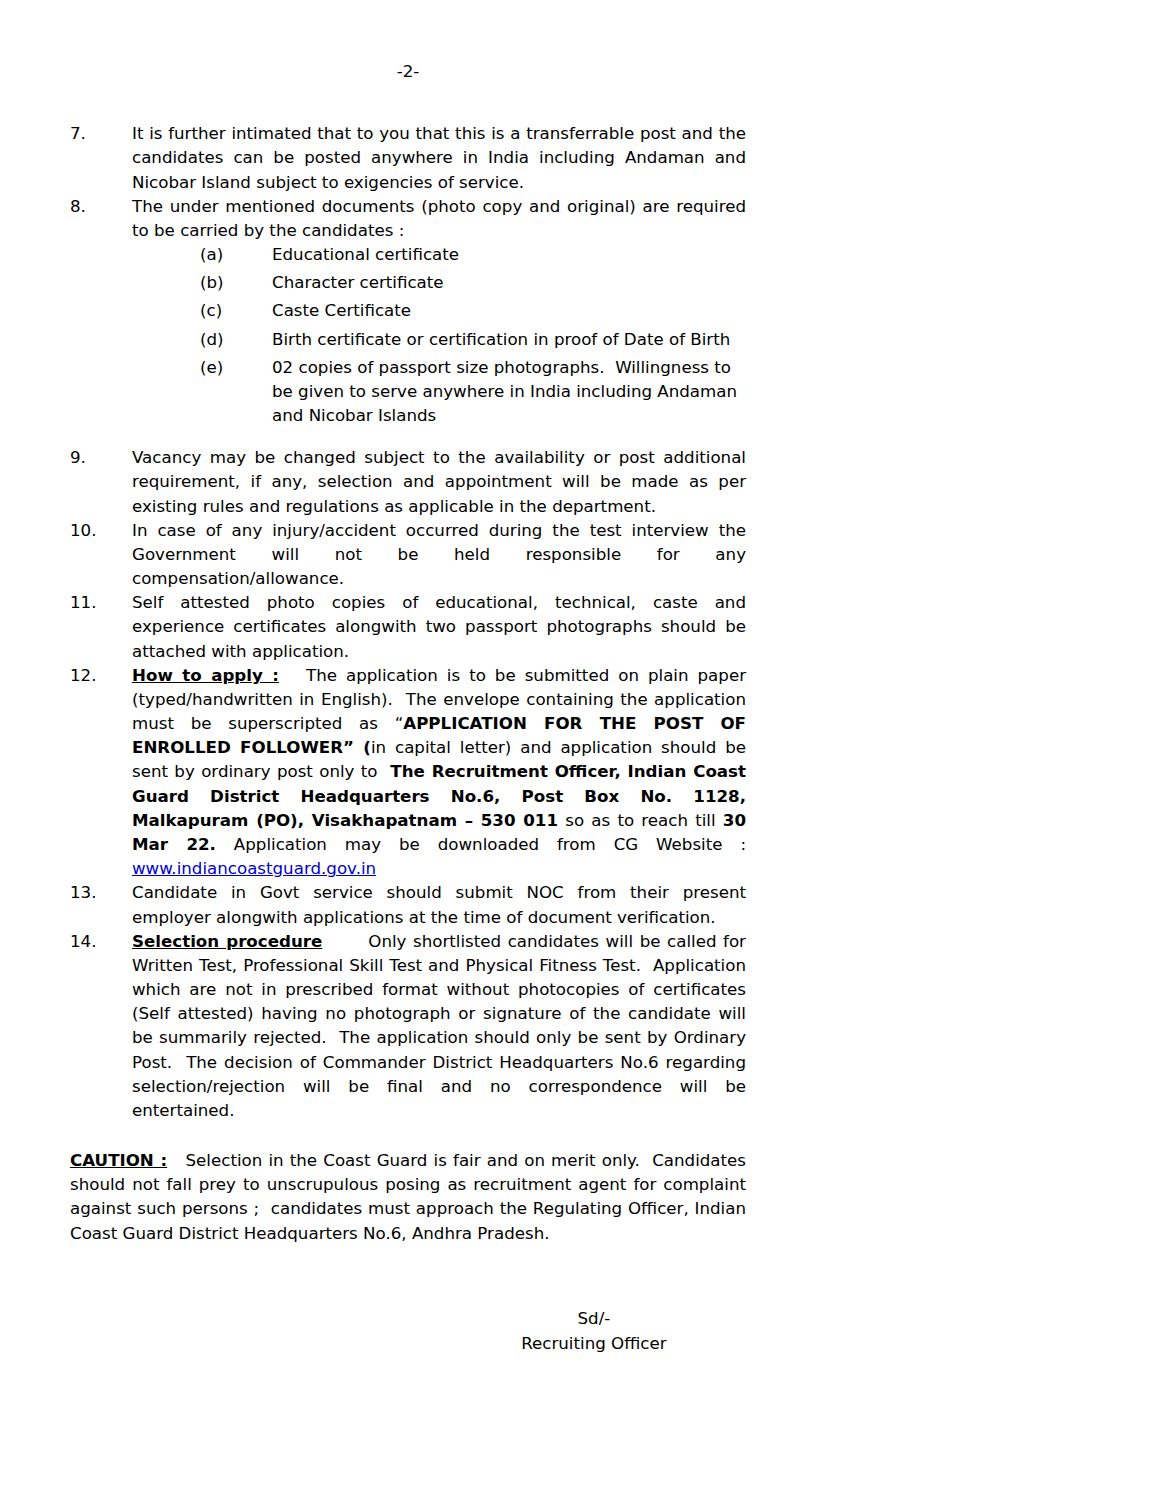-2-
7.
It is further intimated that to you that this is a transferrable post and the candidates can be posted anywhere in India including Andaman and Nicobar Island subject to exigencies of service.
8.
The under mentioned documents (photo copy and original) are required to be carried by the candidates :
(a) Educational certificate
(b) Character certificate
(c) Caste Certificate
(d) Birth certificate or certification in proof of Date of Birth
(e) 02 copies of passport size photographs. Willingness to be given to serve anywhere in India including Andaman and Nicobar Islands
9.
Vacancy may be changed subject to the availability or post additional requirement, if any, selection and appointment will be made as per existing rules and regulations as applicable in the department.
10.
In case of any injury/accident occurred during the test interview the Government will not be held responsible for any compensation/allowance.
11.
Self attested photo copies of educational, technical, caste and experience certificates alongwith two passport photographs should be attached with application.
12.
How to apply : The application is to be submitted on plain paper (typed/handwritten in English). The envelope containing the application must be superscripted as “APPLICATION FOR THE POST OF ENROLLED FOLLOWER” (in capital letter) and application should be sent by ordinary post only to The Recruitment Officer, Indian Coast Guard District Headquarters No.6, Post Box No. 1128, Malkapuram (PO), Visakhapatnam – 530 011 so as to reach till 30 Mar 22. Application may be downloaded from CG Website : www.indiancoastguard.gov.in
13.
Candidate in Govt service should submit NOC from their present employer alongwith applications at the time of document verification.
14.
Selection procedure Only shortlisted candidates will be called for Written Test, Professional Skill Test and Physical Fitness Test. Application which are not in prescribed format without photocopies of certificates (Self attested) having no photograph or signature of the candidate will be summarily rejected. The application should only be sent by Ordinary Post. The decision of Commander District Headquarters No.6 regarding selection/rejection will be final and no correspondence will be entertained.
CAUTION : Selection in the Coast Guard is fair and on merit only. Candidates should not fall prey to unscrupulous posing as recruitment agent for complaint against such persons ; candidates must approach the Regulating Officer, Indian Coast Guard District Headquarters No.6, Andhra Pradesh.
Sd/-
Recruiting Officer